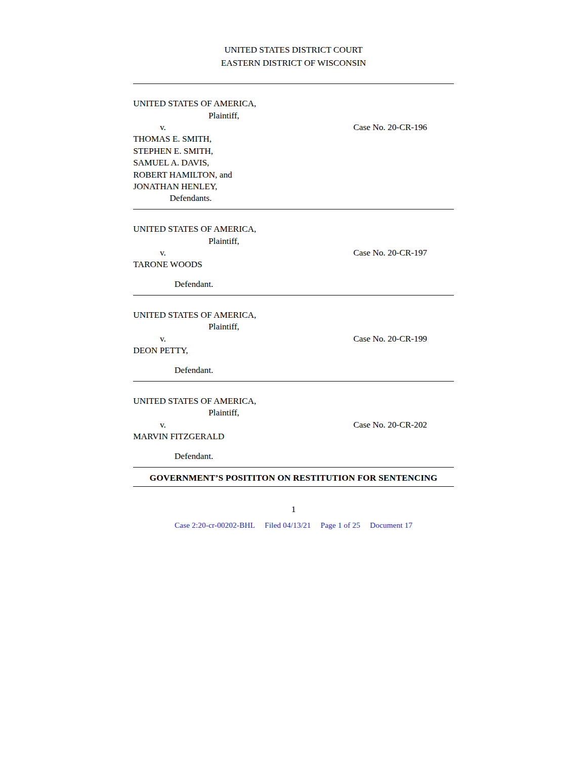UNITED STATES DISTRICT COURT
EASTERN DISTRICT OF WISCONSIN
UNITED STATES OF AMERICA,
Plaintiff,
v.
Case No. 20-CR-196
THOMAS E. SMITH,
STEPHEN E. SMITH,
SAMUEL A. DAVIS,
ROBERT HAMILTON, and
JONATHAN HENLEY,
Defendants.
UNITED STATES OF AMERICA,
Plaintiff,
v.
Case No. 20-CR-197
TARONE WOODS
Defendant.
UNITED STATES OF AMERICA,
Plaintiff,
v.
Case No. 20-CR-199
DEON PETTY,
Defendant.
UNITED STATES OF AMERICA,
Plaintiff,
v.
Case No. 20-CR-202
MARVIN FITZGERALD
Defendant.
GOVERNMENT’S POSITITON ON RESTITUTION FOR SENTENCING
1
Case 2:20-cr-00202-BHL Filed 04/13/21 Page 1 of 25 Document 17